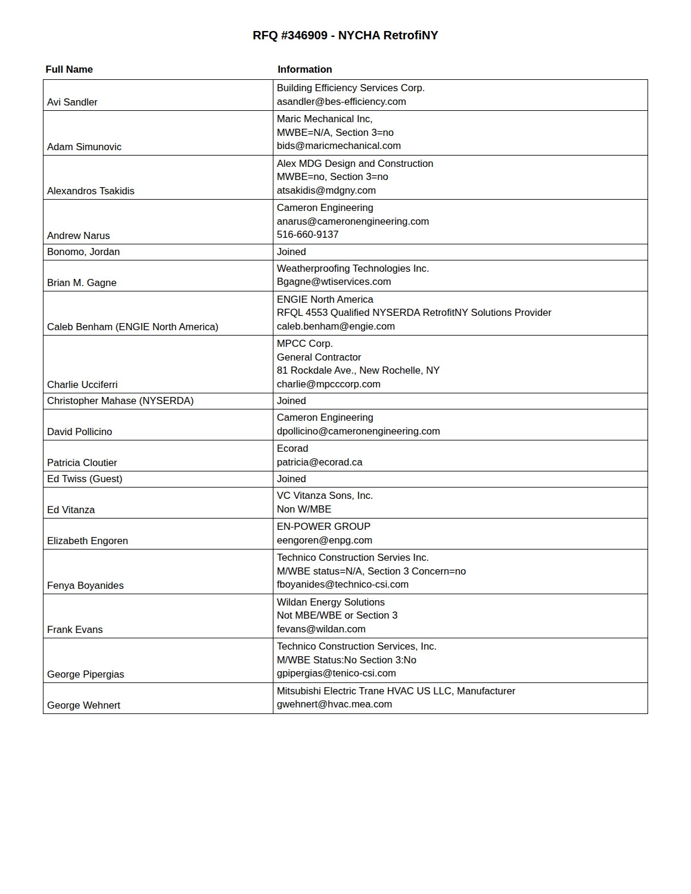RFQ #346909 - NYCHA RetrofiNY
| Full Name | Information |
| --- | --- |
| Avi Sandler | Building Efficiency Services Corp. asandler@bes-efficiency.com |
| Adam Simunovic | Maric Mechanical Inc, MWBE=N/A, Section 3=no bids@maricmechanical.com |
| Alexandros Tsakidis | Alex MDG Design and Construction MWBE=no, Section 3=no atsakidis@mdgny.com |
| Andrew Narus | Cameron Engineering anarus@cameronengineering.com 516-660-9137 |
| Bonomo, Jordan | Joined |
| Brian M. Gagne | Weatherproofing Technologies Inc. Bgagne@wtiservices.com |
| Caleb Benham (ENGIE North America) | ENGIE North America RFQL 4553 Qualified NYSERDA RetrofitNY Solutions Provider caleb.benham@engie.com |
| Charlie Ucciferri | MPCC Corp. General Contractor 81 Rockdale Ave., New Rochelle, NY charlie@mpcccorp.com |
| Christopher Mahase (NYSERDA) | Joined |
| David Pollicino | Cameron Engineering dpollicino@cameronengineering.com |
| Patricia Cloutier | Ecorad patricia@ecorad.ca |
| Ed Twiss (Guest) | Joined |
| Ed Vitanza | VC Vitanza Sons, Inc. Non W/MBE |
| Elizabeth Engoren | EN-POWER GROUP eengoren@enpg.com |
| Fenya Boyanides | Technico Construction Servies Inc. M/WBE status=N/A, Section 3 Concern=no fboyanides@technico-csi.com |
| Frank Evans | Wildan Energy Solutions Not MBE/WBE or Section 3 fevans@wildan.com |
| George Pipergias | Technico Construction Services, Inc. M/WBE Status:No Section 3:No gpipergias@tenico-csi.com |
| George Wehnert | Mitsubishi Electric Trane HVAC US LLC, Manufacturer gwehnert@hvac.mea.com |